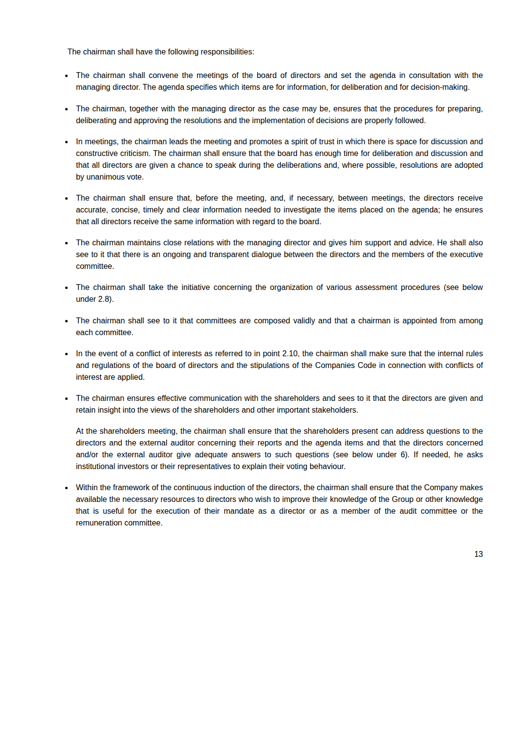The chairman shall have the following responsibilities:
The chairman shall convene the meetings of the board of directors and set the agenda in consultation with the managing director. The agenda specifies which items are for information, for deliberation and for decision-making.
The chairman, together with the managing director as the case may be, ensures that the procedures for preparing, deliberating and approving the resolutions and the implementation of decisions are properly followed.
In meetings, the chairman leads the meeting and promotes a spirit of trust in which there is space for discussion and constructive criticism. The chairman shall ensure that the board has enough time for deliberation and discussion and that all directors are given a chance to speak during the deliberations and, where possible, resolutions are adopted by unanimous vote.
The chairman shall ensure that, before the meeting, and, if necessary, between meetings, the directors receive accurate, concise, timely and clear information needed to investigate the items placed on the agenda; he ensures that all directors receive the same information with regard to the board.
The chairman maintains close relations with the managing director and gives him support and advice. He shall also see to it that there is an ongoing and transparent dialogue between the directors and the members of the executive committee.
The chairman shall take the initiative concerning the organization of various assessment procedures (see below under 2.8).
The chairman shall see to it that committees are composed validly and that a chairman is appointed from among each committee.
In the event of a conflict of interests as referred to in point 2.10, the chairman shall make sure that the internal rules and regulations of the board of directors and the stipulations of the Companies Code in connection with conflicts of interest are applied.
The chairman ensures effective communication with the shareholders and sees to it that the directors are given and retain insight into the views of the shareholders and other important stakeholders.
At the shareholders meeting, the chairman shall ensure that the shareholders present can address questions to the directors and the external auditor concerning their reports and the agenda items and that the directors concerned and/or the external auditor give adequate answers to such questions (see below under 6). If needed, he asks institutional investors or their representatives to explain their voting behaviour.
Within the framework of the continuous induction of the directors, the chairman shall ensure that the Company makes available the necessary resources to directors who wish to improve their knowledge of the Group or other knowledge that is useful for the execution of their mandate as a director or as a member of the audit committee or the remuneration committee.
13